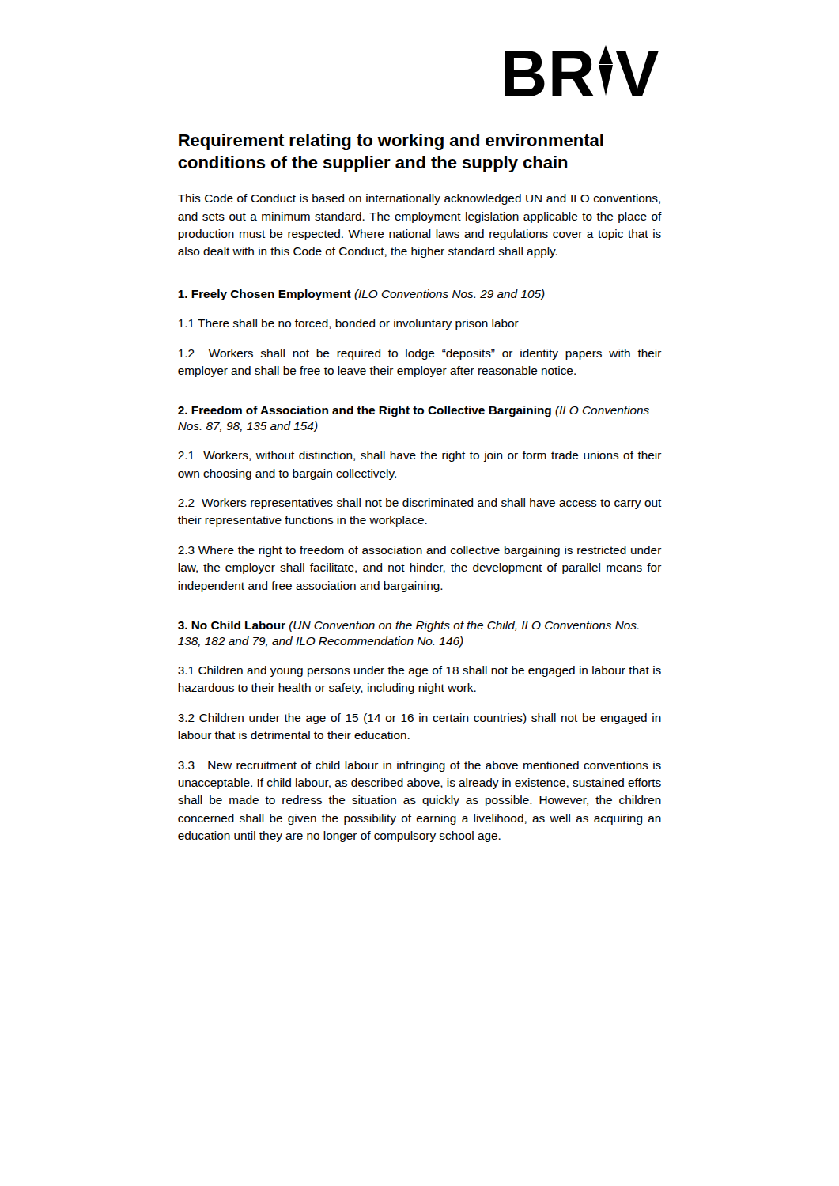BR V
Requirement relating to working and environmental conditions of the supplier and the supply chain
This Code of Conduct is based on internationally acknowledged UN and ILO conventions, and sets out a minimum standard. The employment legislation applicable to the place of production must be respected. Where national laws and regulations cover a topic that is also dealt with in this Code of Conduct, the higher standard shall apply.
1. Freely Chosen Employment (ILO Conventions Nos. 29 and 105)
1.1 There shall be no forced, bonded or involuntary prison labor
1.2 Workers shall not be required to lodge “deposits” or identity papers with their employer and shall be free to leave their employer after reasonable notice.
2. Freedom of Association and the Right to Collective Bargaining (ILO Conventions Nos. 87, 98, 135 and 154)
2.1 Workers, without distinction, shall have the right to join or form trade unions of their own choosing and to bargain collectively.
2.2 Workers representatives shall not be discriminated and shall have access to carry out their representative functions in the workplace.
2.3 Where the right to freedom of association and collective bargaining is restricted under law, the employer shall facilitate, and not hinder, the development of parallel means for independent and free association and bargaining.
3. No Child Labour (UN Convention on the Rights of the Child, ILO Conventions Nos. 138, 182 and 79, and ILO Recommendation No. 146)
3.1 Children and young persons under the age of 18 shall not be engaged in labour that is hazardous to their health or safety, including night work.
3.2 Children under the age of 15 (14 or 16 in certain countries) shall not be engaged in labour that is detrimental to their education.
3.3 New recruitment of child labour in infringing of the above mentioned conventions is unacceptable. If child labour, as described above, is already in existence, sustained efforts shall be made to redress the situation as quickly as possible. However, the children concerned shall be given the possibility of earning a livelihood, as well as acquiring an education until they are no longer of compulsory school age.